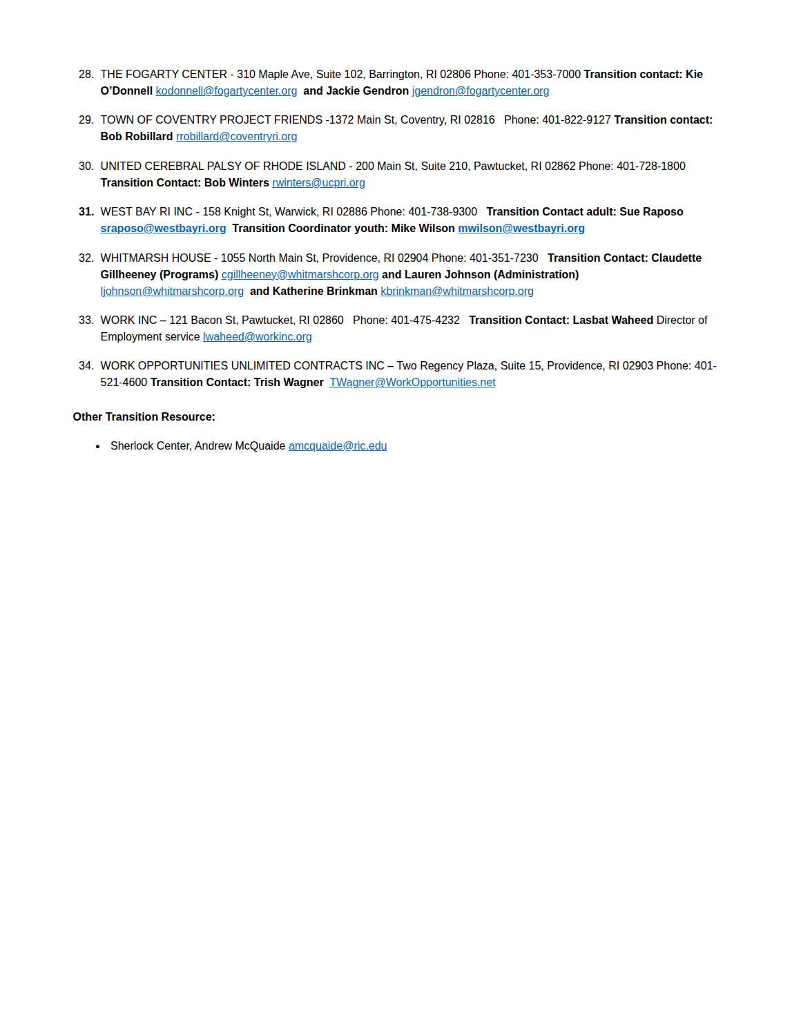THE FOGARTY CENTER - 310 Maple Ave, Suite 102, Barrington, RI 02806 Phone: 401-353-7000 Transition contact: Kie O’Donnell kodonnell@fogartycenter.org and Jackie Gendron jgendron@fogartycenter.org
TOWN OF COVENTRY PROJECT FRIENDS -1372 Main St, Coventry, RI 02816 Phone: 401-822-9127 Transition contact: Bob Robillard rrobillard@coventryri.org
UNITED CEREBRAL PALSY OF RHODE ISLAND - 200 Main St, Suite 210, Pawtucket, RI 02862 Phone: 401-728-1800 Transition Contact: Bob Winters rwinters@ucpri.org
WEST BAY RI INC - 158 Knight St, Warwick, RI 02886 Phone: 401-738-9300 Transition Contact adult: Sue Raposo sraposo@westbayri.org Transition Coordinator youth: Mike Wilson mwilson@westbayri.org
WHITMARSH HOUSE - 1055 North Main St, Providence, RI 02904 Phone: 401-351-7230 Transition Contact: Claudette Gillheeney (Programs) cgillheeney@whitmarshcorp.org and Lauren Johnson (Administration) ljohnson@whitmarshcorp.org and Katherine Brinkman kbrinkman@whitmarshcorp.org
WORK INC – 121 Bacon St, Pawtucket, RI 02860 Phone: 401-475-4232 Transition Contact: Lasbat Waheed Director of Employment service lwaheed@workinc.org
WORK OPPORTUNITIES UNLIMITED CONTRACTS INC – Two Regency Plaza, Suite 15, Providence, RI 02903 Phone: 401-521-4600 Transition Contact: Trish Wagner TWagner@WorkOpportunities.net
Other Transition Resource:
Sherlock Center, Andrew McQuaide amcquaide@ric.edu